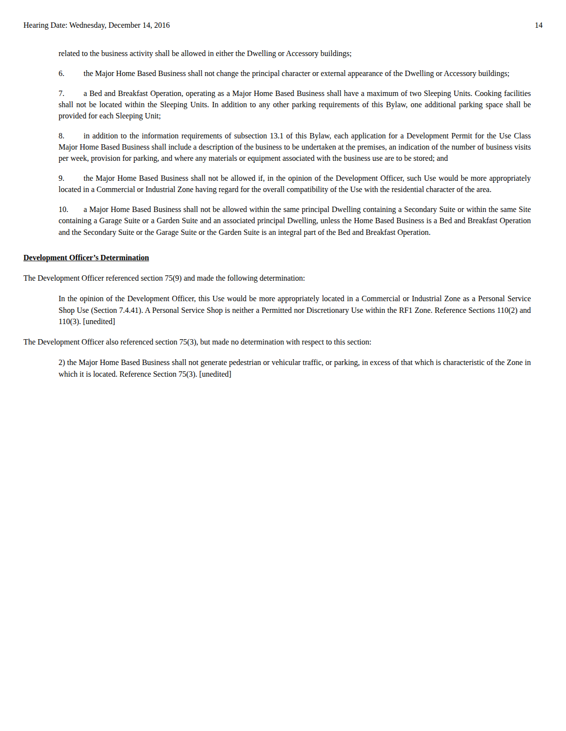Hearing Date: Wednesday, December 14, 2016
14
related to the business activity shall be allowed in either the Dwelling or Accessory buildings;
6. the Major Home Based Business shall not change the principal character or external appearance of the Dwelling or Accessory buildings;
7. a Bed and Breakfast Operation, operating as a Major Home Based Business shall have a maximum of two Sleeping Units. Cooking facilities shall not be located within the Sleeping Units. In addition to any other parking requirements of this Bylaw, one additional parking space shall be provided for each Sleeping Unit;
8. in addition to the information requirements of subsection 13.1 of this Bylaw, each application for a Development Permit for the Use Class Major Home Based Business shall include a description of the business to be undertaken at the premises, an indication of the number of business visits per week, provision for parking, and where any materials or equipment associated with the business use are to be stored; and
9. the Major Home Based Business shall not be allowed if, in the opinion of the Development Officer, such Use would be more appropriately located in a Commercial or Industrial Zone having regard for the overall compatibility of the Use with the residential character of the area.
10. a Major Home Based Business shall not be allowed within the same principal Dwelling containing a Secondary Suite or within the same Site containing a Garage Suite or a Garden Suite and an associated principal Dwelling, unless the Home Based Business is a Bed and Breakfast Operation and the Secondary Suite or the Garage Suite or the Garden Suite is an integral part of the Bed and Breakfast Operation.
Development Officer’s Determination
The Development Officer referenced section 75(9) and made the following determination:
In the opinion of the Development Officer, this Use would be more appropriately located in a Commercial or Industrial Zone as a Personal Service Shop Use (Section 7.4.41). A Personal Service Shop is neither a Permitted nor Discretionary Use within the RF1 Zone. Reference Sections 110(2) and 110(3). [unedited]
The Development Officer also referenced section 75(3), but made no determination with respect to this section:
2) the Major Home Based Business shall not generate pedestrian or vehicular traffic, or parking, in excess of that which is characteristic of the Zone in which it is located. Reference Section 75(3). [unedited]